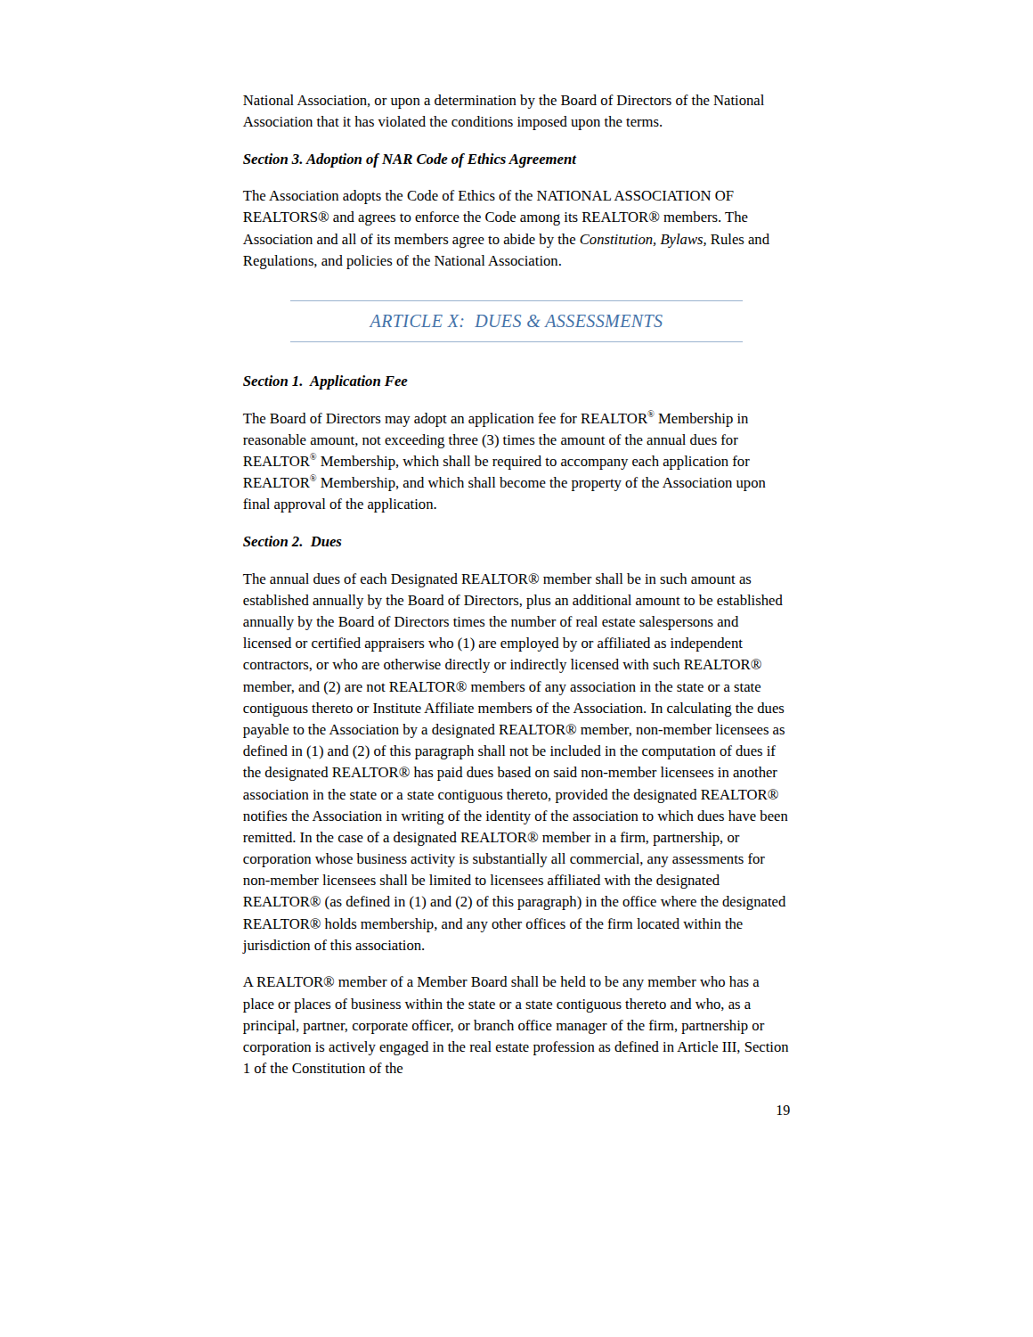National Association, or upon a determination by the Board of Directors of the National Association that it has violated the conditions imposed upon the terms.
Section 3. Adoption of NAR Code of Ethics Agreement
The Association adopts the Code of Ethics of the NATIONAL ASSOCIATION OF REALTORS® and agrees to enforce the Code among its REALTOR® members. The Association and all of its members agree to abide by the Constitution, Bylaws, Rules and Regulations, and policies of the National Association.
ARTICLE X: DUES & ASSESSMENTS
Section 1. Application Fee
The Board of Directors may adopt an application fee for REALTOR® Membership in reasonable amount, not exceeding three (3) times the amount of the annual dues for REALTOR® Membership, which shall be required to accompany each application for REALTOR® Membership, and which shall become the property of the Association upon final approval of the application.
Section 2. Dues
The annual dues of each Designated REALTOR® member shall be in such amount as established annually by the Board of Directors, plus an additional amount to be established annually by the Board of Directors times the number of real estate salespersons and licensed or certified appraisers who (1) are employed by or affiliated as independent contractors, or who are otherwise directly or indirectly licensed with such REALTOR® member, and (2) are not REALTOR® members of any association in the state or a state contiguous thereto or Institute Affiliate members of the Association. In calculating the dues payable to the Association by a designated REALTOR® member, non-member licensees as defined in (1) and (2) of this paragraph shall not be included in the computation of dues if the designated REALTOR® has paid dues based on said non-member licensees in another association in the state or a state contiguous thereto, provided the designated REALTOR® notifies the Association in writing of the identity of the association to which dues have been remitted. In the case of a designated REALTOR® member in a firm, partnership, or corporation whose business activity is substantially all commercial, any assessments for non-member licensees shall be limited to licensees affiliated with the designated REALTOR® (as defined in (1) and (2) of this paragraph) in the office where the designated REALTOR® holds membership, and any other offices of the firm located within the jurisdiction of this association.
A REALTOR® member of a Member Board shall be held to be any member who has a place or places of business within the state or a state contiguous thereto and who, as a principal, partner, corporate officer, or branch office manager of the firm, partnership or corporation is actively engaged in the real estate profession as defined in Article III, Section 1 of the Constitution of the
19